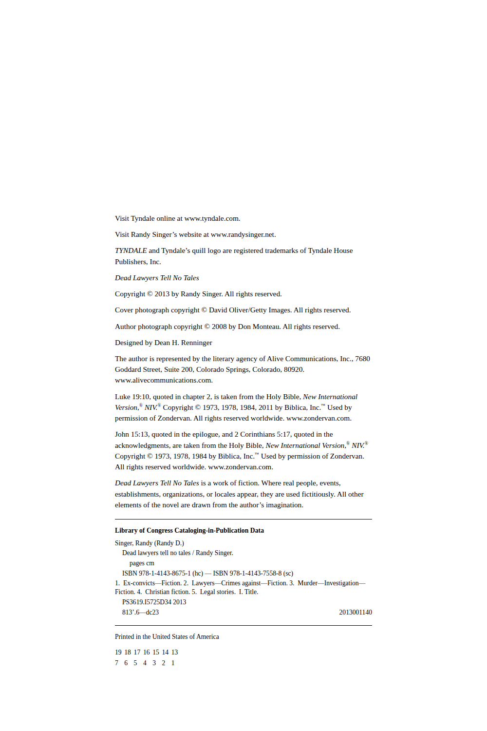Visit Tyndale online at www.tyndale.com.
Visit Randy Singer’s website at www.randysinger.net.
TYNDALE and Tyndale’s quill logo are registered trademarks of Tyndale House Publishers, Inc.
Dead Lawyers Tell No Tales
Copyright © 2013 by Randy Singer. All rights reserved.
Cover photograph copyright © David Oliver/Getty Images. All rights reserved.
Author photograph copyright © 2008 by Don Monteau. All rights reserved.
Designed by Dean H. Renninger
The author is represented by the literary agency of Alive Communications, Inc., 7680 Goddard Street, Suite 200, Colorado Springs, Colorado, 80920. www.alivecommunications.com.
Luke 19:10, quoted in chapter 2, is taken from the Holy Bible, New International Version,® NIV.® Copyright © 1973, 1978, 1984, 2011 by Biblica, Inc.™ Used by permission of Zondervan. All rights reserved worldwide. www.zondervan.com.
John 15:13, quoted in the epilogue, and 2 Corinthians 5:17, quoted in the acknowledgments, are taken from the Holy Bible, New International Version,® NIV.® Copyright © 1973, 1978, 1984 by Biblica, Inc.™ Used by permission of Zondervan. All rights reserved worldwide. www.zondervan.com.
Dead Lawyers Tell No Tales is a work of fiction. Where real people, events, establishments, organizations, or locales appear, they are used fictitiously. All other elements of the novel are drawn from the author’s imagination.
Library of Congress Cataloging-in-Publication Data
Singer, Randy (Randy D.)
Dead lawyers tell no tales / Randy Singer.
pages cm
ISBN 978-1-4143-8675-1 (hc) — ISBN 978-1-4143-7558-8 (sc)
1. Ex-convicts—Fiction. 2. Lawyers—Crimes against—Fiction. 3. Murder—Investigation—Fiction. 4. Christian fiction. 5. Legal stories. I. Title.
PS3619.I5725D34 2013
813’.6—dc23 2013001140
Printed in the United States of America
| 19 | 18 | 17 | 16 | 15 | 14 | 13 |
| 7 | 6 | 5 | 4 | 3 | 2 | 1 |